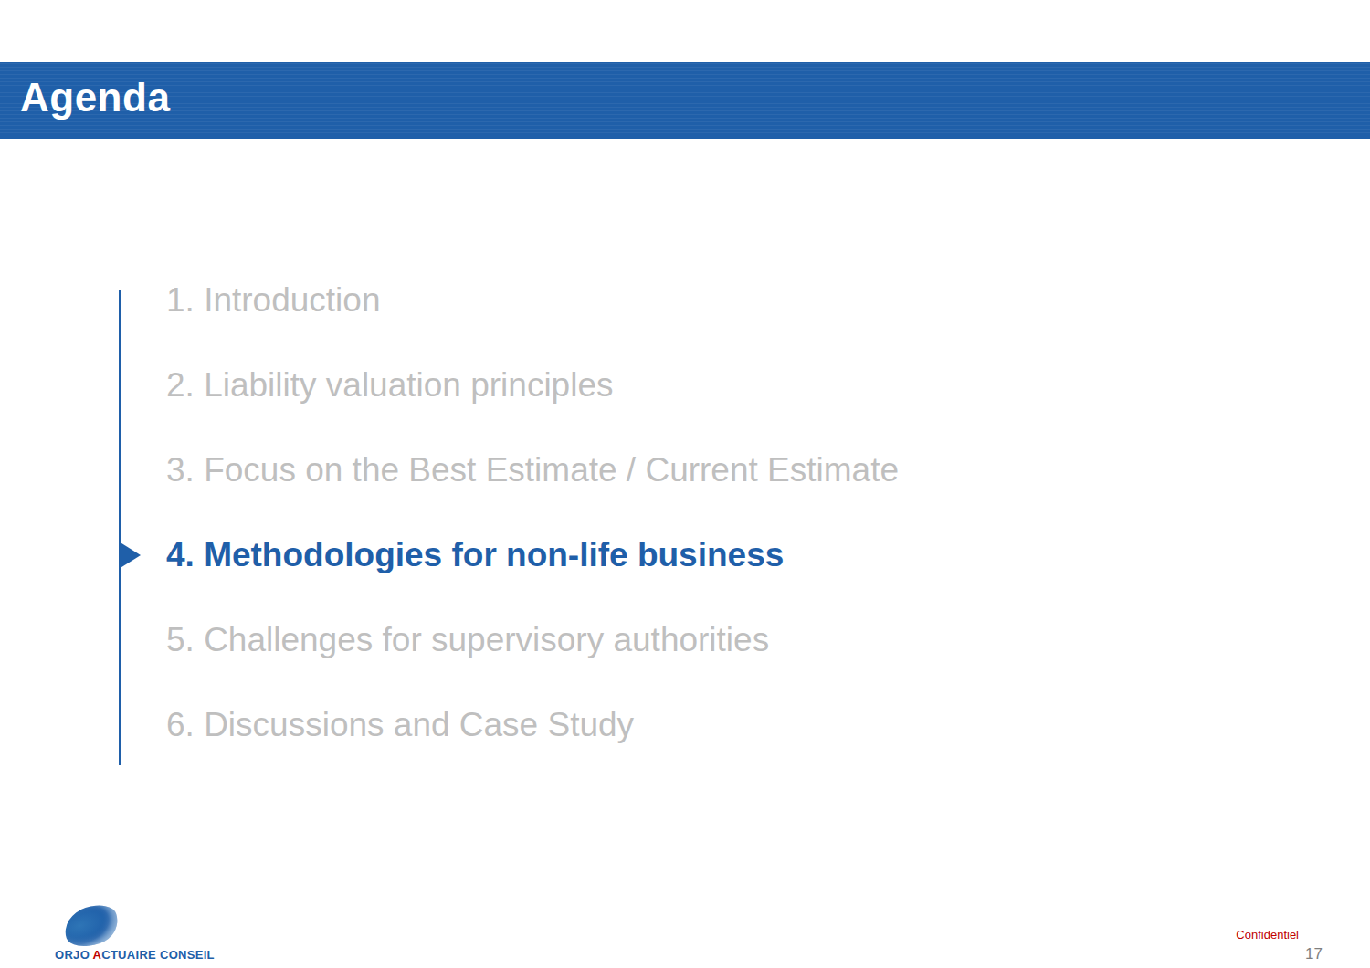Agenda
1. Introduction
2. Liability valuation principles
3. Focus on the Best Estimate / Current Estimate
4. Methodologies for non-life business
5. Challenges for supervisory authorities
6. Discussions and Case Study
ORJO ACTUAIRE CONSEIL
Confidentiel
17